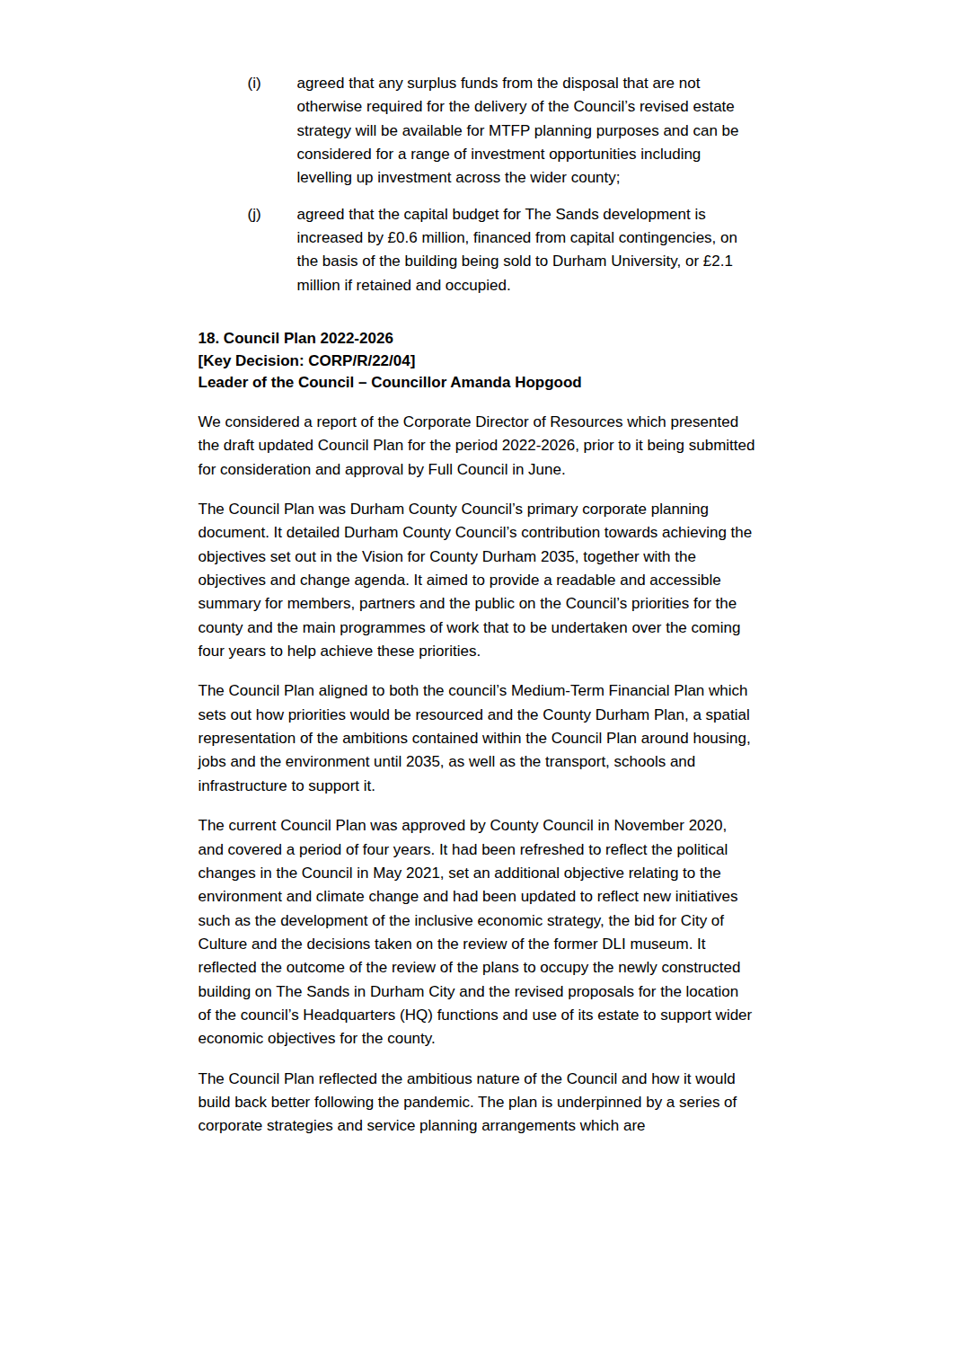(i) agreed that any surplus funds from the disposal that are not otherwise required for the delivery of the Council’s revised estate strategy will be available for MTFP planning purposes and can be considered for a range of investment opportunities including levelling up investment across the wider county;
(j) agreed that the capital budget for The Sands development is increased by £0.6 million, financed from capital contingencies, on the basis of the building being sold to Durham University, or £2.1 million if retained and occupied.
18. Council Plan 2022-2026 [Key Decision: CORP/R/22/04] Leader of the Council – Councillor Amanda Hopgood
We considered a report of the Corporate Director of Resources which presented the draft updated Council Plan for the period 2022-2026, prior to it being submitted for consideration and approval by Full Council in June.
The Council Plan was Durham County Council’s primary corporate planning document. It detailed Durham County Council’s contribution towards achieving the objectives set out in the Vision for County Durham 2035, together with the objectives and change agenda. It aimed to provide a readable and accessible summary for members, partners and the public on the Council’s priorities for the county and the main programmes of work that to be undertaken over the coming four years to help achieve these priorities.
The Council Plan aligned to both the council’s Medium-Term Financial Plan which sets out how priorities would be resourced and the County Durham Plan, a spatial representation of the ambitions contained within the Council Plan around housing, jobs and the environment until 2035, as well as the transport, schools and infrastructure to support it.
The current Council Plan was approved by County Council in November 2020, and covered a period of four years. It had been refreshed to reflect the political changes in the Council in May 2021, set an additional objective relating to the environment and climate change and had been updated to reflect new initiatives such as the development of the inclusive economic strategy, the bid for City of Culture and the decisions taken on the review of the former DLI museum. It reflected the outcome of the review of the plans to occupy the newly constructed building on The Sands in Durham City and the revised proposals for the location of the council’s Headquarters (HQ) functions and use of its estate to support wider economic objectives for the county.
The Council Plan reflected the ambitious nature of the Council and how it would build back better following the pandemic. The plan is underpinned by a series of corporate strategies and service planning arrangements which are